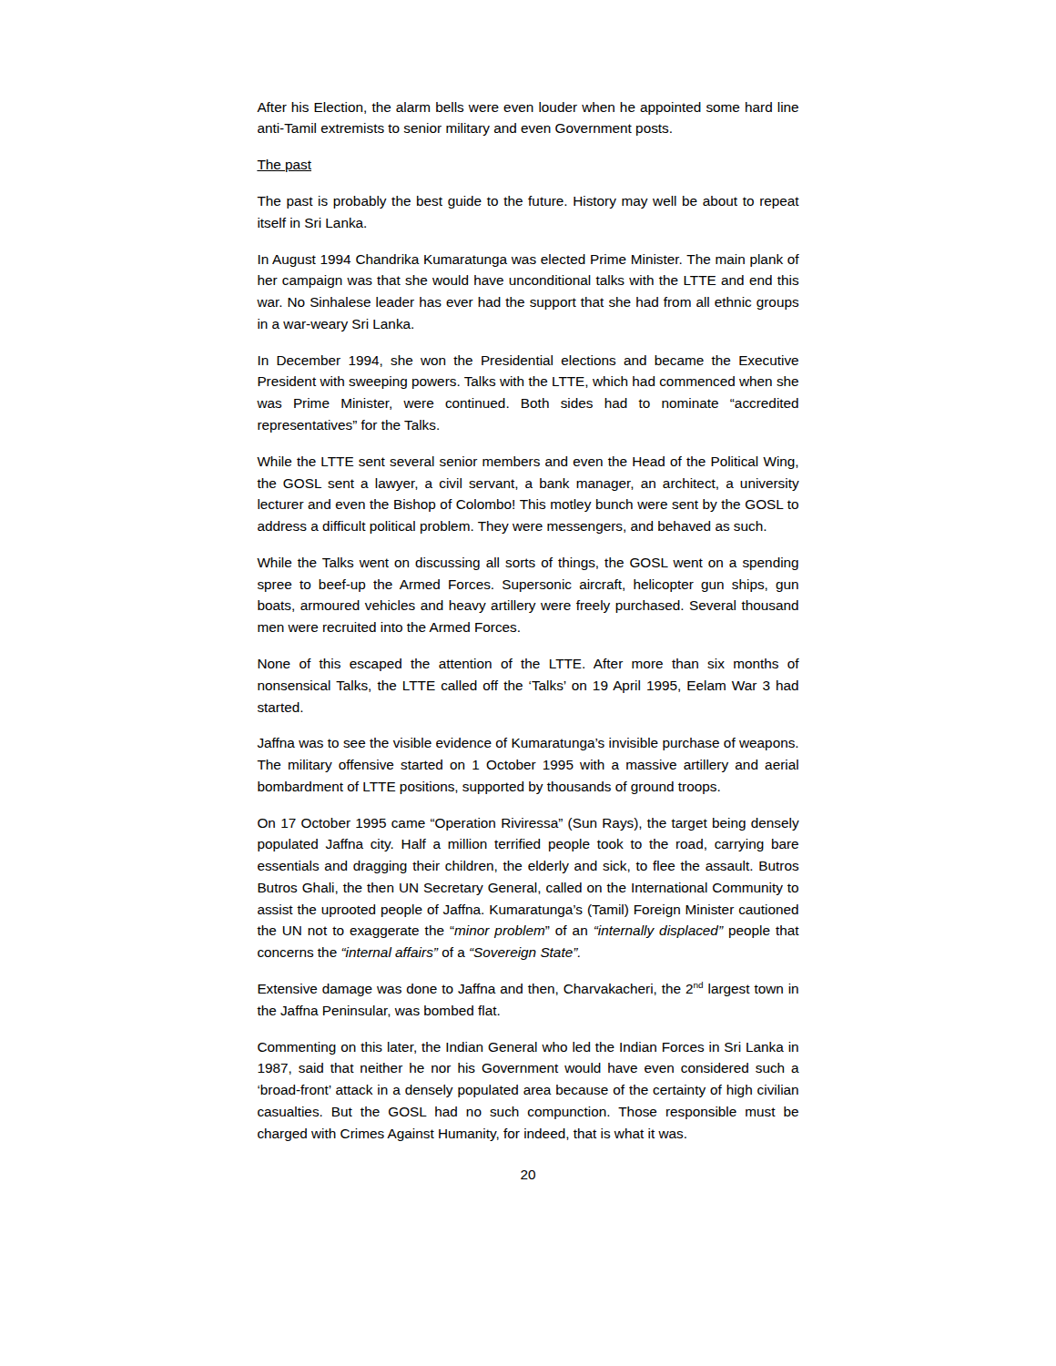After his Election, the alarm bells were even louder when he appointed some hard line anti-Tamil extremists to senior military and even Government posts.
The past
The past is probably the best guide to the future. History may well be about to repeat itself in Sri Lanka.
In August 1994 Chandrika Kumaratunga was elected Prime Minister. The main plank of her campaign was that she would have unconditional talks with the LTTE and end this war. No Sinhalese leader has ever had the support that she had from all ethnic groups in a war-weary Sri Lanka.
In December 1994, she won the Presidential elections and became the Executive President with sweeping powers. Talks with the LTTE, which had commenced when she was Prime Minister, were continued. Both sides had to nominate “accredited representatives” for the Talks.
While the LTTE sent several senior members and even the Head of the Political Wing, the GOSL sent a lawyer, a civil servant, a bank manager, an architect, a university lecturer and even the Bishop of Colombo! This motley bunch were sent by the GOSL to address a difficult political problem. They were messengers, and behaved as such.
While the Talks went on discussing all sorts of things, the GOSL went on a spending spree to beef-up the Armed Forces. Supersonic aircraft, helicopter gun ships, gun boats, armoured vehicles and heavy artillery were freely purchased. Several thousand men were recruited into the Armed Forces.
None of this escaped the attention of the LTTE. After more than six months of nonsensical Talks, the LTTE called off the ‘Talks’ on 19 April 1995, Eelam War 3 had started.
Jaffna was to see the visible evidence of Kumaratunga’s invisible purchase of weapons. The military offensive started on 1 October 1995 with a massive artillery and aerial bombardment of LTTE positions, supported by thousands of ground troops.
On 17 October 1995 came “Operation Riviressa” (Sun Rays), the target being densely populated Jaffna city. Half a million terrified people took to the road, carrying bare essentials and dragging their children, the elderly and sick, to flee the assault. Butros Butros Ghali, the then UN Secretary General, called on the International Community to assist the uprooted people of Jaffna. Kumaratunga’s (Tamil) Foreign Minister cautioned the UN not to exaggerate the “minor problem” of an “internally displaced” people that concerns the “internal affairs” of a “Sovereign State”.
Extensive damage was done to Jaffna and then, Charvakacheri, the 2nd largest town in the Jaffna Peninsular, was bombed flat.
Commenting on this later, the Indian General who led the Indian Forces in Sri Lanka in 1987, said that neither he nor his Government would have even considered such a ‘broad-front’ attack in a densely populated area because of the certainty of high civilian casualties. But the GOSL had no such compunction. Those responsible must be charged with Crimes Against Humanity, for indeed, that is what it was.
20